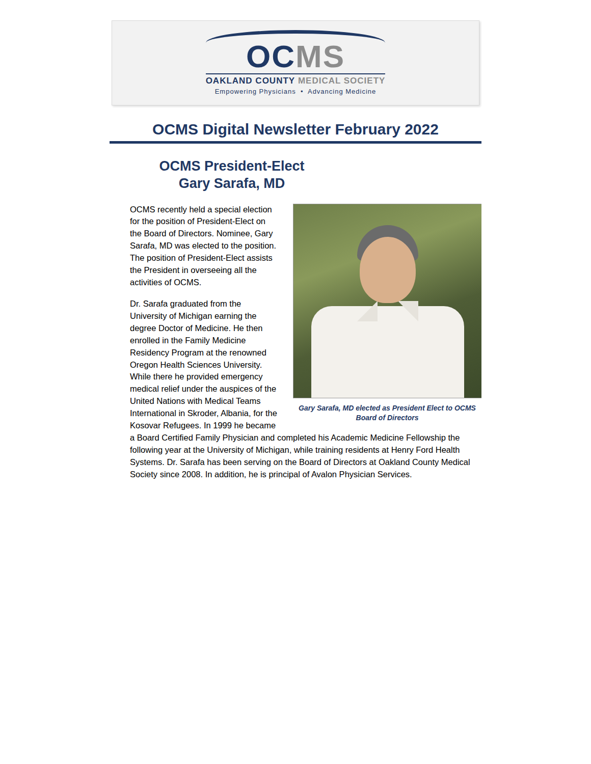OCMS
OAKLAND COUNTY MEDICAL SOCIETY
Empowering Physicians • Advancing Medicine
OCMS Digital Newsletter February 2022
OCMS President-Elect
Gary Sarafa, MD
Gary Sarafa, MD elected as President Elect to OCMS Board of Directors
OCMS recently held a special election for the position of President-Elect on the Board of Directors. Nominee, Gary Sarafa, MD was elected to the position. The position of President-Elect assists the President in overseeing all the activities of OCMS.
Dr. Sarafa graduated from the University of Michigan earning the degree Doctor of Medicine. He then enrolled in the Family Medicine Residency Program at the renowned Oregon Health Sciences University. While there he provided emergency medical relief under the auspices of the United Nations with Medical Teams International in Skroder, Albania, for the Kosovar Refugees. In 1999 he became a Board Certified Family Physician and completed his Academic Medicine Fellowship the following year at the University of Michigan, while training residents at Henry Ford Health Systems. Dr. Sarafa has been serving on the Board of Directors at Oakland County Medical Society since 2008. In addition, he is principal of Avalon Physician Services.